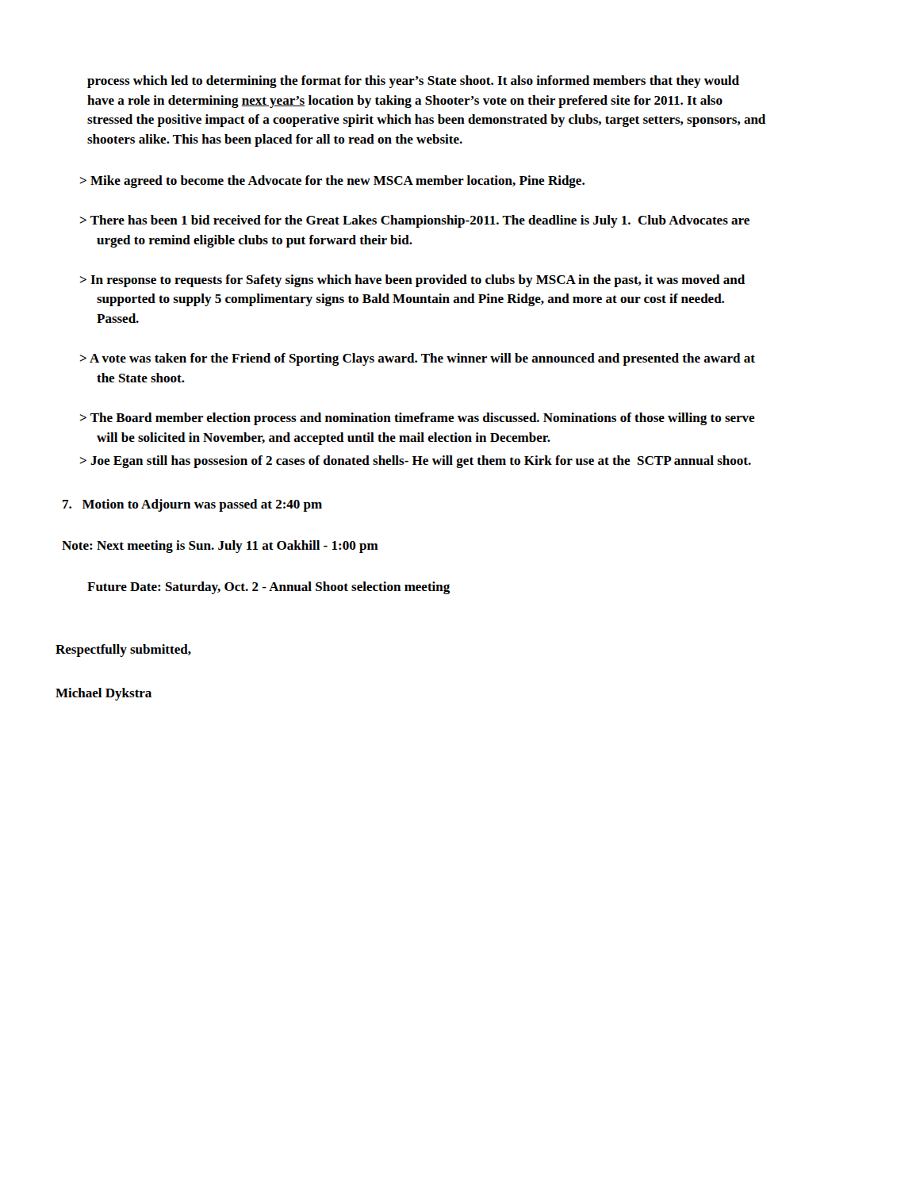process which led to determining the format for this year’s State shoot. It also informed members that they would have a role in determining next year’s location by taking a Shooter’s vote on their prefered site for 2011. It also stressed the positive impact of a cooperative spirit which has been demonstrated by clubs, target setters, sponsors, and shooters alike. This has been placed for all to read on the website.
> Mike agreed to become the Advocate for the new MSCA member location, Pine Ridge.
> There has been 1 bid received for the Great Lakes Championship-2011. The deadline is July 1. Club Advocates are urged to remind eligible clubs to put forward their bid.
> In response to requests for Safety signs which have been provided to clubs by MSCA in the past, it was moved and supported to supply 5 complimentary signs to Bald Mountain and Pine Ridge, and more at our cost if needed. Passed.
> A vote was taken for the Friend of Sporting Clays award. The winner will be announced and presented the award at the State shoot.
> The Board member election process and nomination timeframe was discussed. Nominations of those willing to serve will be solicited in November, and accepted until the mail election in December.
> Joe Egan still has possesion of 2 cases of donated shells- He will get them to Kirk for use at the SCTP annual shoot.
7. Motion to Adjourn was passed at 2:40 pm
Note: Next meeting is Sun. July 11 at Oakhill - 1:00 pm
Future Date: Saturday, Oct. 2 - Annual Shoot selection meeting
Respectfully submitted,
Michael Dykstra